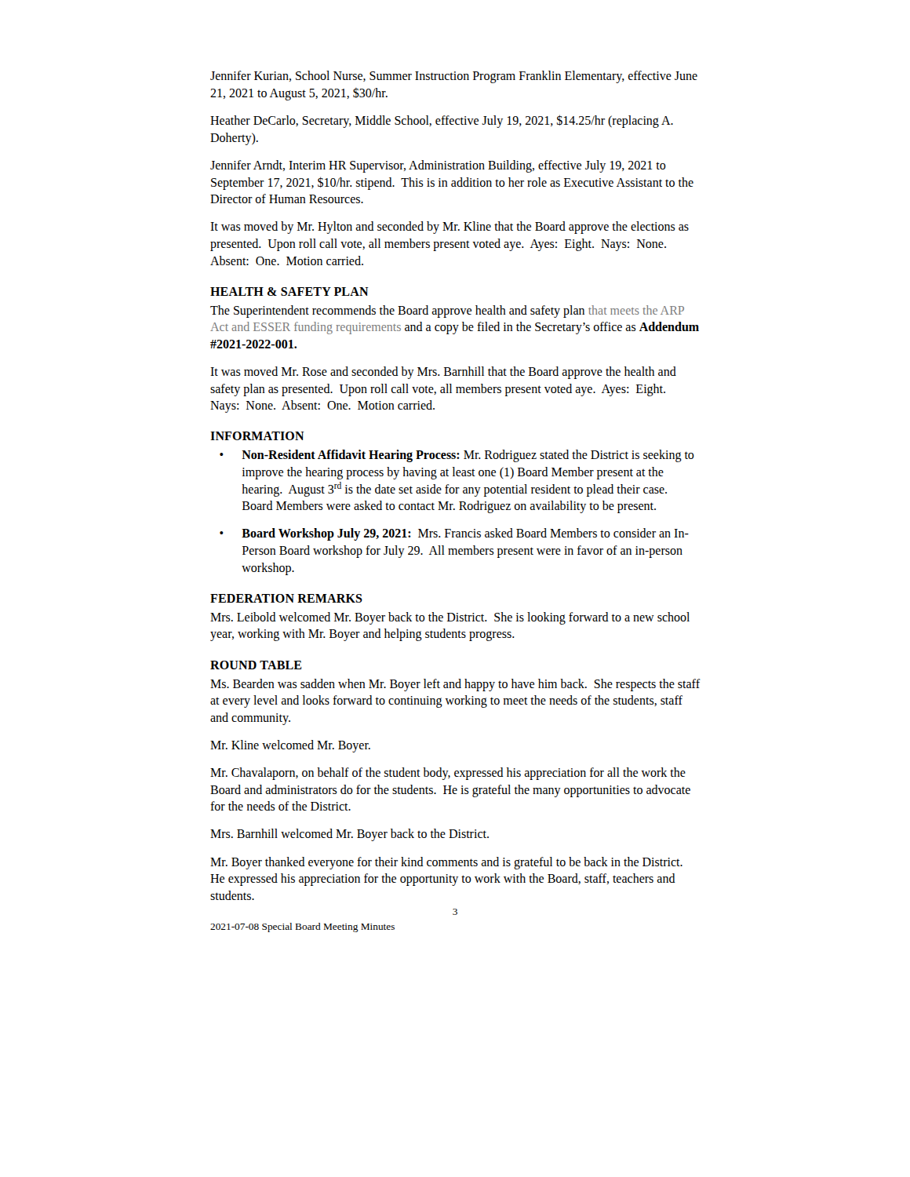Jennifer Kurian, School Nurse, Summer Instruction Program Franklin Elementary, effective June 21, 2021 to August 5, 2021, $30/hr.
Heather DeCarlo, Secretary, Middle School, effective July 19, 2021, $14.25/hr (replacing A. Doherty).
Jennifer Arndt, Interim HR Supervisor, Administration Building, effective July 19, 2021 to September 17, 2021, $10/hr. stipend. This is in addition to her role as Executive Assistant to the Director of Human Resources.
It was moved by Mr. Hylton and seconded by Mr. Kline that the Board approve the elections as presented. Upon roll call vote, all members present voted aye. Ayes: Eight. Nays: None. Absent: One. Motion carried.
HEALTH & SAFETY PLAN
The Superintendent recommends the Board approve health and safety plan that meets the ARP Act and ESSER funding requirements and a copy be filed in the Secretary’s office as Addendum #2021-2022-001.
It was moved Mr. Rose and seconded by Mrs. Barnhill that the Board approve the health and safety plan as presented. Upon roll call vote, all members present voted aye. Ayes: Eight. Nays: None. Absent: One. Motion carried.
INFORMATION
Non-Resident Affidavit Hearing Process: Mr. Rodriguez stated the District is seeking to improve the hearing process by having at least one (1) Board Member present at the hearing. August 3rd is the date set aside for any potential resident to plead their case. Board Members were asked to contact Mr. Rodriguez on availability to be present.
Board Workshop July 29, 2021: Mrs. Francis asked Board Members to consider an In-Person Board workshop for July 29. All members present were in favor of an in-person workshop.
FEDERATION REMARKS
Mrs. Leibold welcomed Mr. Boyer back to the District. She is looking forward to a new school year, working with Mr. Boyer and helping students progress.
ROUND TABLE
Ms. Bearden was sadden when Mr. Boyer left and happy to have him back. She respects the staff at every level and looks forward to continuing working to meet the needs of the students, staff and community.
Mr. Kline welcomed Mr. Boyer.
Mr. Chavalaporn, on behalf of the student body, expressed his appreciation for all the work the Board and administrators do for the students. He is grateful the many opportunities to advocate for the needs of the District.
Mrs. Barnhill welcomed Mr. Boyer back to the District.
Mr. Boyer thanked everyone for their kind comments and is grateful to be back in the District. He expressed his appreciation for the opportunity to work with the Board, staff, teachers and students.
3
2021-07-08 Special Board Meeting Minutes